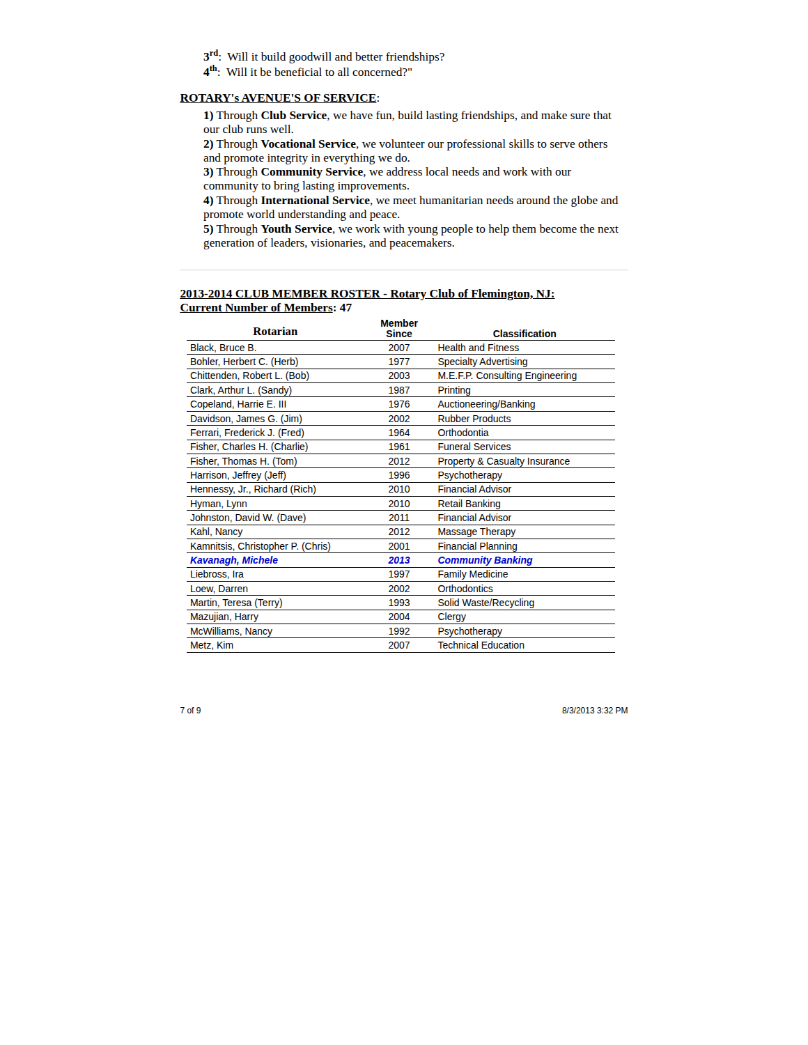3rd: Will it build goodwill and better friendships?
4th: Will it be beneficial to all concerned?"
ROTARY's AVENUE'S OF SERVICE:
1) Through Club Service, we have fun, build lasting friendships, and make sure that our club runs well.
2) Through Vocational Service, we volunteer our professional skills to serve others and promote integrity in everything we do.
3) Through Community Service, we address local needs and work with our community to bring lasting improvements.
4) Through International Service, we meet humanitarian needs around the globe and promote world understanding and peace.
5) Through Youth Service, we work with young people to help them become the next generation of leaders, visionaries, and peacemakers.
2013-2014 CLUB MEMBER ROSTER - Rotary Club of Flemington, NJ:
Current Number of Members: 47
| Rotarian | Member Since | Classification |
| --- | --- | --- |
| Black, Bruce B. | 2007 | Health and Fitness |
| Bohler, Herbert C. (Herb) | 1977 | Specialty Advertising |
| Chittenden, Robert L. (Bob) | 2003 | M.E.F.P. Consulting Engineering |
| Clark, Arthur L. (Sandy) | 1987 | Printing |
| Copeland, Harrie E. III | 1976 | Auctioneering/Banking |
| Davidson, James G. (Jim) | 2002 | Rubber Products |
| Ferrari, Frederick J. (Fred) | 1964 | Orthodontia |
| Fisher, Charles H. (Charlie) | 1961 | Funeral Services |
| Fisher, Thomas H. (Tom) | 2012 | Property & Casualty Insurance |
| Harrison, Jeffrey (Jeff) | 1996 | Psychotherapy |
| Hennessy, Jr., Richard (Rich) | 2010 | Financial Advisor |
| Hyman, Lynn | 2010 | Retail Banking |
| Johnston, David W. (Dave) | 2011 | Financial Advisor |
| Kahl, Nancy | 2012 | Massage Therapy |
| Kamnitsis, Christopher P. (Chris) | 2001 | Financial Planning |
| Kavanagh, Michele | 2013 | Community Banking |
| Liebross, Ira | 1997 | Family Medicine |
| Loew, Darren | 2002 | Orthodontics |
| Martin, Teresa (Terry) | 1993 | Solid Waste/Recycling |
| Mazujian, Harry | 2004 | Clergy |
| McWilliams, Nancy | 1992 | Psychotherapy |
| Metz, Kim | 2007 | Technical Education |
7 of 9 8/3/2013 3:32 PM